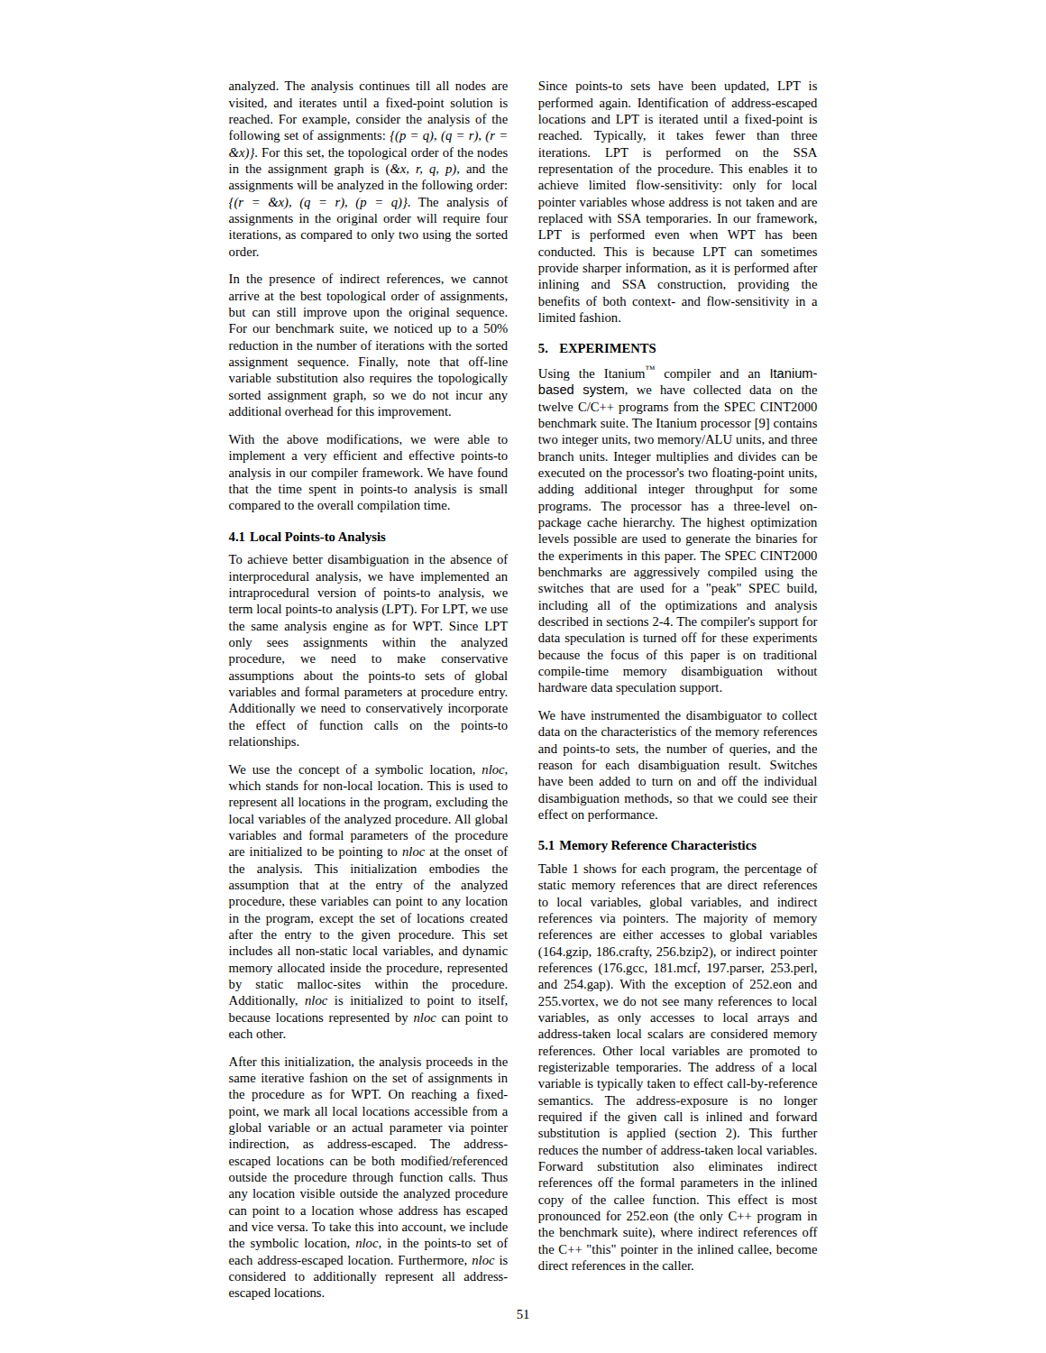analyzed. The analysis continues till all nodes are visited, and iterates until a fixed-point solution is reached. For example, consider the analysis of the following set of assignments: {(p = q), (q = r), (r = &x)}. For this set, the topological order of the nodes in the assignment graph is (&x, r, q, p), and the assignments will be analyzed in the following order: {(r = &x), (q = r), (p = q)}. The analysis of assignments in the original order will require four iterations, as compared to only two using the sorted order.
In the presence of indirect references, we cannot arrive at the best topological order of assignments, but can still improve upon the original sequence. For our benchmark suite, we noticed up to a 50% reduction in the number of iterations with the sorted assignment sequence. Finally, note that off-line variable substitution also requires the topologically sorted assignment graph, so we do not incur any additional overhead for this improvement.
With the above modifications, we were able to implement a very efficient and effective points-to analysis in our compiler framework. We have found that the time spent in points-to analysis is small compared to the overall compilation time.
4.1 Local Points-to Analysis
To achieve better disambiguation in the absence of interprocedural analysis, we have implemented an intraprocedural version of points-to analysis, we term local points-to analysis (LPT). For LPT, we use the same analysis engine as for WPT. Since LPT only sees assignments within the analyzed procedure, we need to make conservative assumptions about the points-to sets of global variables and formal parameters at procedure entry. Additionally we need to conservatively incorporate the effect of function calls on the points-to relationships.
We use the concept of a symbolic location, nloc, which stands for non-local location. This is used to represent all locations in the program, excluding the local variables of the analyzed procedure. All global variables and formal parameters of the procedure are initialized to be pointing to nloc at the onset of the analysis. This initialization embodies the assumption that at the entry of the analyzed procedure, these variables can point to any location in the program, except the set of locations created after the entry to the given procedure. This set includes all non-static local variables, and dynamic memory allocated inside the procedure, represented by static malloc-sites within the procedure. Additionally, nloc is initialized to point to itself, because locations represented by nloc can point to each other.
After this initialization, the analysis proceeds in the same iterative fashion on the set of assignments in the procedure as for WPT. On reaching a fixed-point, we mark all local locations accessible from a global variable or an actual parameter via pointer indirection, as address-escaped. The address-escaped locations can be both modified/referenced outside the procedure through function calls. Thus any location visible outside the analyzed procedure can point to a location whose address has escaped and vice versa. To take this into account, we include the symbolic location, nloc, in the points-to set of each address-escaped location. Furthermore, nloc is considered to additionally represent all address-escaped locations.
Since points-to sets have been updated, LPT is performed again. Identification of address-escaped locations and LPT is iterated until a fixed-point is reached. Typically, it takes fewer than three iterations. LPT is performed on the SSA representation of the procedure. This enables it to achieve limited flow-sensitivity: only for local pointer variables whose address is not taken and are replaced with SSA temporaries. In our framework, LPT is performed even when WPT has been conducted. This is because LPT can sometimes provide sharper information, as it is performed after inlining and SSA construction, providing the benefits of both context- and flow-sensitivity in a limited fashion.
5. EXPERIMENTS
Using the Itanium™ compiler and an Itanium-based system, we have collected data on the twelve C/C++ programs from the SPEC CINT2000 benchmark suite. The Itanium processor [9] contains two integer units, two memory/ALU units, and three branch units. Integer multiplies and divides can be executed on the processor's two floating-point units, adding additional integer throughput for some programs. The processor has a three-level on-package cache hierarchy. The highest optimization levels possible are used to generate the binaries for the experiments in this paper. The SPEC CINT2000 benchmarks are aggressively compiled using the switches that are used for a "peak" SPEC build, including all of the optimizations and analysis described in sections 2-4. The compiler's support for data speculation is turned off for these experiments because the focus of this paper is on traditional compile-time memory disambiguation without hardware data speculation support.
We have instrumented the disambiguator to collect data on the characteristics of the memory references and points-to sets, the number of queries, and the reason for each disambiguation result. Switches have been added to turn on and off the individual disambiguation methods, so that we could see their effect on performance.
5.1 Memory Reference Characteristics
Table 1 shows for each program, the percentage of static memory references that are direct references to local variables, global variables, and indirect references via pointers. The majority of memory references are either accesses to global variables (164.gzip, 186.crafty, 256.bzip2), or indirect pointer references (176.gcc, 181.mcf, 197.parser, 253.perl, and 254.gap). With the exception of 252.eon and 255.vortex, we do not see many references to local variables, as only accesses to local arrays and address-taken local scalars are considered memory references. Other local variables are promoted to registerizable temporaries. The address of a local variable is typically taken to effect call-by-reference semantics. The address-exposure is no longer required if the given call is inlined and forward substitution is applied (section 2). This further reduces the number of address-taken local variables. Forward substitution also eliminates indirect references off the formal parameters in the inlined copy of the callee function. This effect is most pronounced for 252.eon (the only C++ program in the benchmark suite), where indirect references off the C++ "this" pointer in the inlined callee, become direct references in the caller.
51